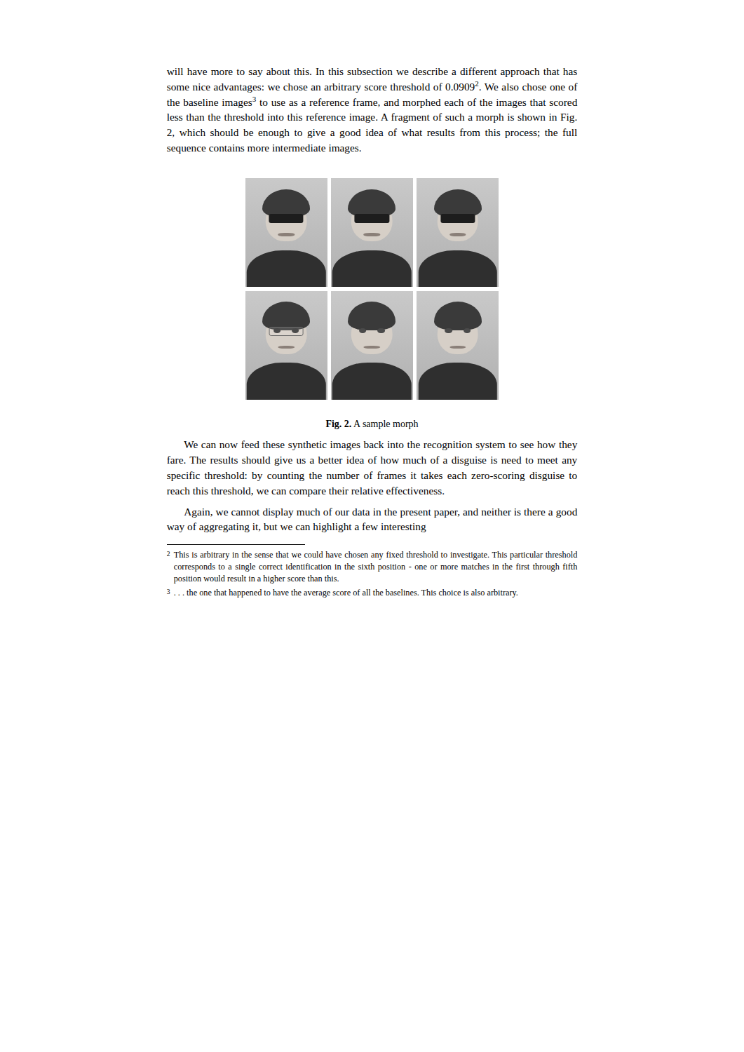will have more to say about this. In this subsection we describe a different approach that has some nice advantages: we chose an arbitrary score threshold of 0.09092. We also chose one of the baseline images3 to use as a reference frame, and morphed each of the images that scored less than the threshold into this reference image. A fragment of such a morph is shown in Fig. 2, which should be enough to give a good idea of what results from this process; the full sequence contains more intermediate images.
Fig. 2. A sample morph
We can now feed these synthetic images back into the recognition system to see how they fare. The results should give us a better idea of how much of a disguise is need to meet any specific threshold: by counting the number of frames it takes each zero-scoring disguise to reach this threshold, we can compare their relative effectiveness.
Again, we cannot display much of our data in the present paper, and neither is there a good way of aggregating it, but we can highlight a few interesting
2
This is arbitrary in the sense that we could have chosen any fixed threshold to investigate. This particular threshold corresponds to a single correct identification in the sixth position - one or more matches in the first through fifth position would result in a higher score than this.
3
. . . the one that happened to have the average score of all the baselines. This choice is also arbitrary.